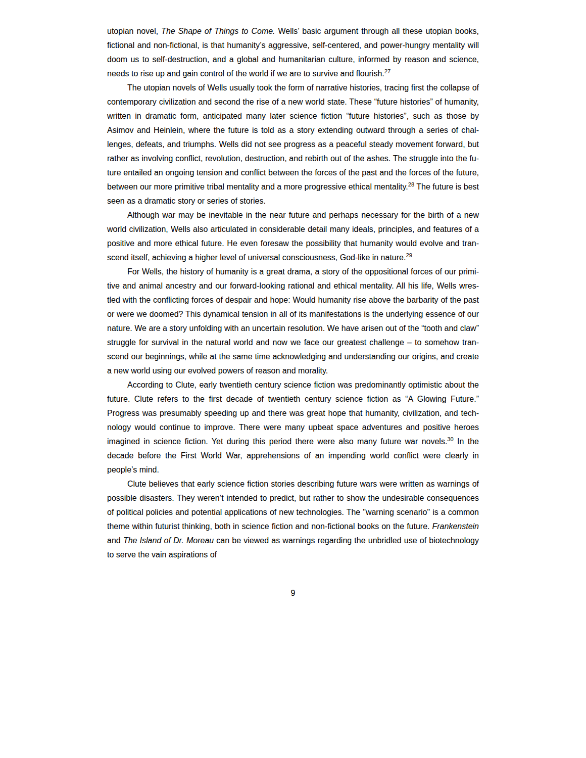utopian novel, The Shape of Things to Come. Wells’ basic argument through all these utopian books, fictional and non-fictional, is that humanity’s aggressive, self-centered, and power-hungry mentality will doom us to self-destruction, and a global and humanitarian culture, informed by reason and science, needs to rise up and gain control of the world if we are to survive and flourish.27
The utopian novels of Wells usually took the form of narrative histories, tracing first the collapse of contemporary civilization and second the rise of a new world state. These “future histories” of humanity, written in dramatic form, anticipated many later science fiction “future histories”, such as those by Asimov and Heinlein, where the future is told as a story extending outward through a series of challenges, defeats, and triumphs. Wells did not see progress as a peaceful steady movement forward, but rather as involving conflict, revolution, destruction, and rebirth out of the ashes. The struggle into the future entailed an ongoing tension and conflict between the forces of the past and the forces of the future, between our more primitive tribal mentality and a more progressive ethical mentality.28 The future is best seen as a dramatic story or series of stories.
Although war may be inevitable in the near future and perhaps necessary for the birth of a new world civilization, Wells also articulated in considerable detail many ideals, principles, and features of a positive and more ethical future. He even foresaw the possibility that humanity would evolve and transcend itself, achieving a higher level of universal consciousness, God-like in nature.29
For Wells, the history of humanity is a great drama, a story of the oppositional forces of our primitive and animal ancestry and our forward-looking rational and ethical mentality. All his life, Wells wrestled with the conflicting forces of despair and hope: Would humanity rise above the barbarity of the past or were we doomed? This dynamical tension in all of its manifestations is the underlying essence of our nature. We are a story unfolding with an uncertain resolution. We have arisen out of the “tooth and claw” struggle for survival in the natural world and now we face our greatest challenge – to somehow transcend our beginnings, while at the same time acknowledging and understanding our origins, and create a new world using our evolved powers of reason and morality.
According to Clute, early twentieth century science fiction was predominantly optimistic about the future. Clute refers to the first decade of twentieth century science fiction as “A Glowing Future.” Progress was presumably speeding up and there was great hope that humanity, civilization, and technology would continue to improve. There were many upbeat space adventures and positive heroes imagined in science fiction. Yet during this period there were also many future war novels.30 In the decade before the First World War, apprehensions of an impending world conflict were clearly in people’s mind.
Clute believes that early science fiction stories describing future wars were written as warnings of possible disasters. They weren’t intended to predict, but rather to show the undesirable consequences of political policies and potential applications of new technologies. The "warning scenario" is a common theme within futurist thinking, both in science fiction and non-fictional books on the future. Frankenstein and The Island of Dr. Moreau can be viewed as warnings regarding the unbridled use of biotechnology to serve the vain aspirations of
9